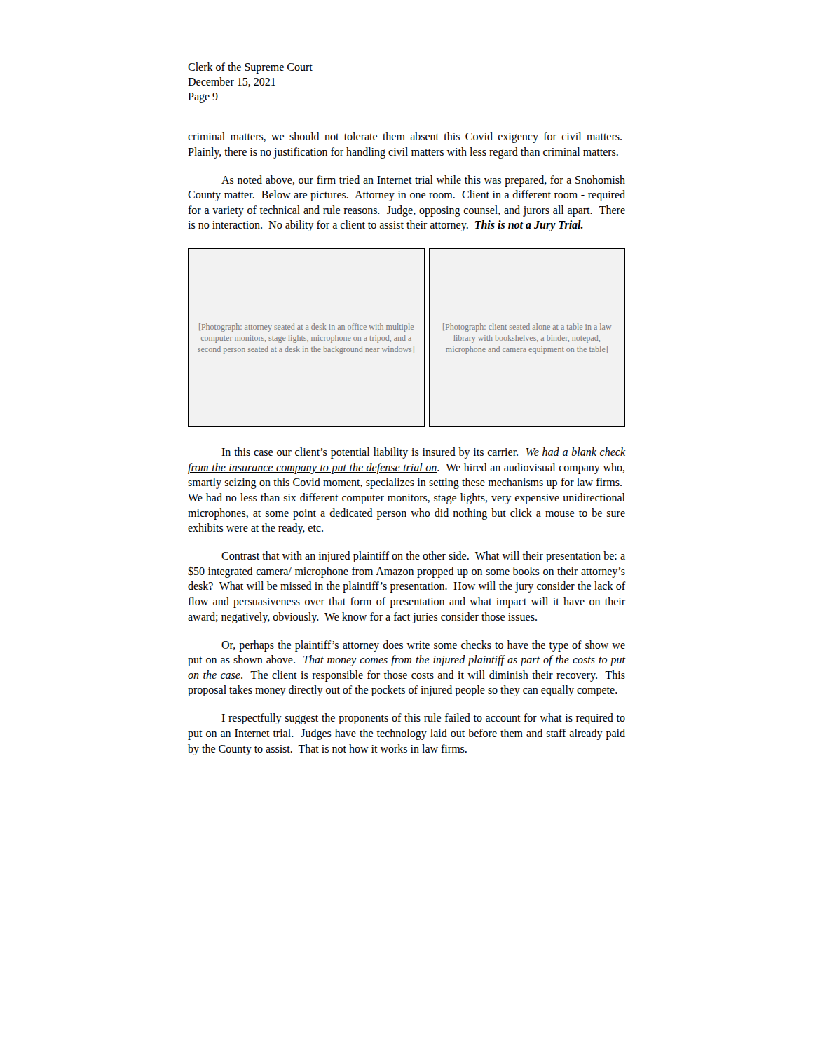Clerk of the Supreme Court
December 15, 2021
Page 9
criminal matters, we should not tolerate them absent this Covid exigency for civil matters. Plainly, there is no justification for handling civil matters with less regard than criminal matters.
As noted above, our firm tried an Internet trial while this was prepared, for a Snohomish County matter. Below are pictures. Attorney in one room. Client in a different room - required for a variety of technical and rule reasons. Judge, opposing counsel, and jurors all apart. There is no interaction. No ability for a client to assist their attorney. This is not a Jury Trial.
[Photograph: attorney seated at a desk in an office with multiple computer monitors, stage lights, microphone on a tripod, and a second person seated at a desk in the background near windows]
[Photograph: client seated alone at a table in a law library with bookshelves, a binder, notepad, microphone and camera equipment on the table]
In this case our client’s potential liability is insured by its carrier. We had a blank check from the insurance company to put the defense trial on. We hired an audiovisual company who, smartly seizing on this Covid moment, specializes in setting these mechanisms up for law firms. We had no less than six different computer monitors, stage lights, very expensive unidirectional microphones, at some point a dedicated person who did nothing but click a mouse to be sure exhibits were at the ready, etc.
Contrast that with an injured plaintiff on the other side. What will their presentation be: a $50 integrated camera/ microphone from Amazon propped up on some books on their attorney’s desk? What will be missed in the plaintiff’s presentation. How will the jury consider the lack of flow and persuasiveness over that form of presentation and what impact will it have on their award; negatively, obviously. We know for a fact juries consider those issues.
Or, perhaps the plaintiff’s attorney does write some checks to have the type of show we put on as shown above. That money comes from the injured plaintiff as part of the costs to put on the case. The client is responsible for those costs and it will diminish their recovery. This proposal takes money directly out of the pockets of injured people so they can equally compete.
I respectfully suggest the proponents of this rule failed to account for what is required to put on an Internet trial. Judges have the technology laid out before them and staff already paid by the County to assist. That is not how it works in law firms.